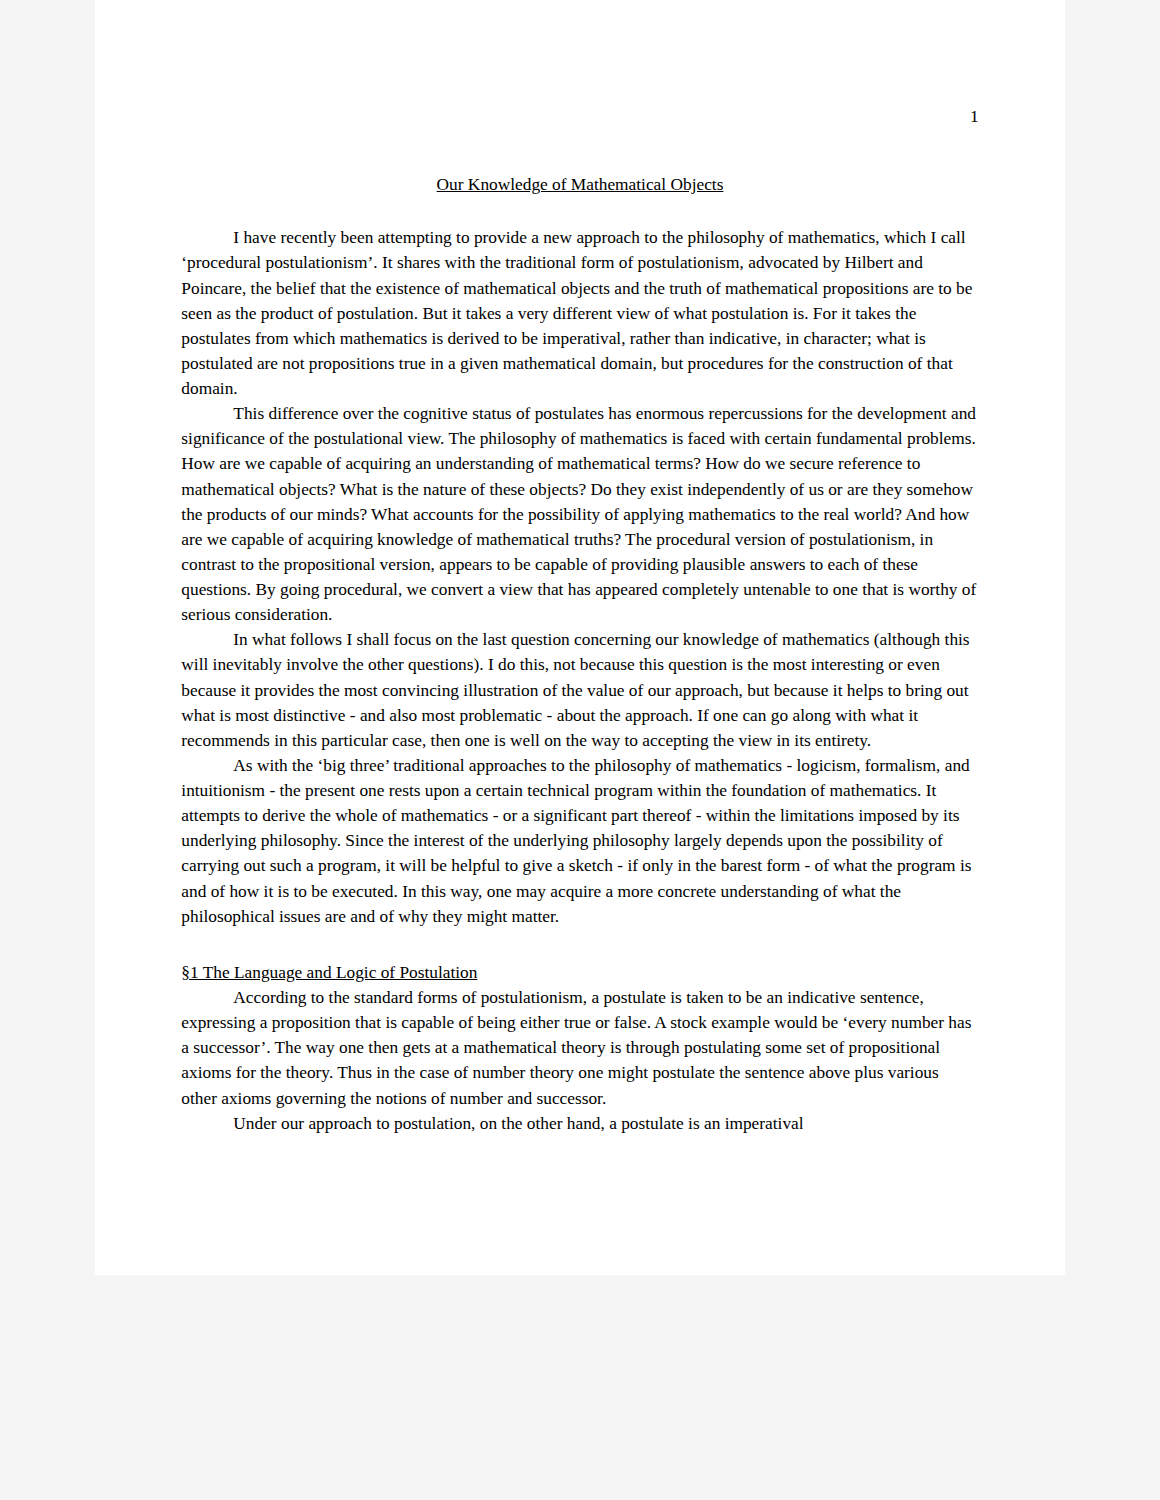1
Our Knowledge of Mathematical Objects
I have recently been attempting to provide a new approach to the philosophy of mathematics, which I call ‘procedural postulationism’. It shares with the traditional form of postulationism, advocated by Hilbert and Poincare, the belief that the existence of mathematical objects and the truth of mathematical propositions are to be seen as the product of postulation. But it takes a very different view of what postulation is. For it takes the postulates from which mathematics is derived to be imperatival, rather than indicative, in character; what is postulated are not propositions true in a given mathematical domain, but procedures for the construction of that domain.
This difference over the cognitive status of postulates has enormous repercussions for the development and significance of the postulational view. The philosophy of mathematics is faced with certain fundamental problems. How are we capable of acquiring an understanding of mathematical terms? How do we secure reference to mathematical objects? What is the nature of these objects? Do they exist independently of us or are they somehow the products of our minds? What accounts for the possibility of applying mathematics to the real world? And how are we capable of acquiring knowledge of mathematical truths? The procedural version of postulationism, in contrast to the propositional version, appears to be capable of providing plausible answers to each of these questions. By going procedural, we convert a view that has appeared completely untenable to one that is worthy of serious consideration.
In what follows I shall focus on the last question concerning our knowledge of mathematics (although this will inevitably involve the other questions). I do this, not because this question is the most interesting or even because it provides the most convincing illustration of the value of our approach, but because it helps to bring out what is most distinctive - and also most problematic - about the approach. If one can go along with what it recommends in this particular case, then one is well on the way to accepting the view in its entirety.
As with the ‘big three’ traditional approaches to the philosophy of mathematics - logicism, formalism, and intuitionism - the present one rests upon a certain technical program within the foundation of mathematics. It attempts to derive the whole of mathematics - or a significant part thereof - within the limitations imposed by its underlying philosophy. Since the interest of the underlying philosophy largely depends upon the possibility of carrying out such a program, it will be helpful to give a sketch - if only in the barest form - of what the program is and of how it is to be executed. In this way, one may acquire a more concrete understanding of what the philosophical issues are and of why they might matter.
§1 The Language and Logic of Postulation
According to the standard forms of postulationism, a postulate is taken to be an indicative sentence, expressing a proposition that is capable of being either true or false. A stock example would be ‘every number has a successor’. The way one then gets at a mathematical theory is through postulating some set of propositional axioms for the theory. Thus in the case of number theory one might postulate the sentence above plus various other axioms governing the notions of number and successor.
Under our approach to postulation, on the other hand, a postulate is an imperatival